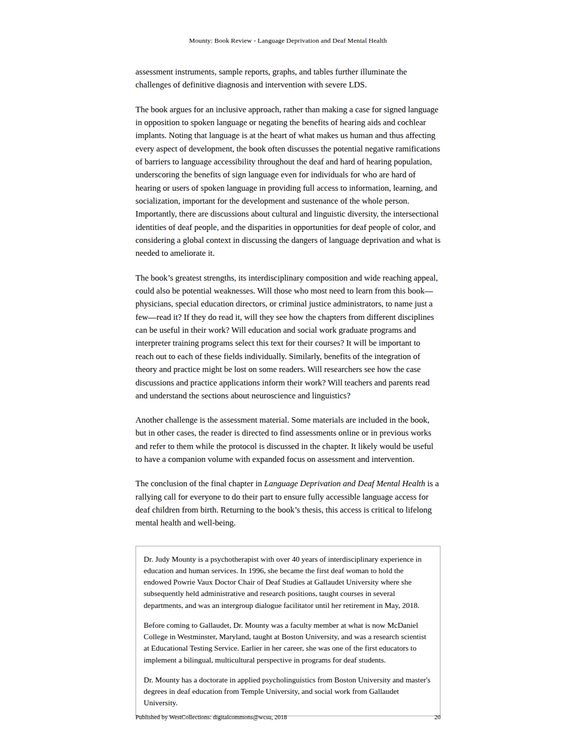Mounty: Book Review - Language Deprivation and Deaf Mental Health
assessment instruments, sample reports, graphs, and tables further illuminate the challenges of definitive diagnosis and intervention with severe LDS.
The book argues for an inclusive approach, rather than making a case for signed language in opposition to spoken language or negating the benefits of hearing aids and cochlear implants. Noting that language is at the heart of what makes us human and thus affecting every aspect of development, the book often discusses the potential negative ramifications of barriers to language accessibility throughout the deaf and hard of hearing population, underscoring the benefits of sign language even for individuals for who are hard of hearing or users of spoken language in providing full access to information, learning, and socialization, important for the development and sustenance of the whole person. Importantly, there are discussions about cultural and linguistic diversity, the intersectional identities of deaf people, and the disparities in opportunities for deaf people of color, and considering a global context in discussing the dangers of language deprivation and what is needed to ameliorate it.
The book’s greatest strengths, its interdisciplinary composition and wide reaching appeal, could also be potential weaknesses. Will those who most need to learn from this book—physicians, special education directors, or criminal justice administrators, to name just a few—read it? If they do read it, will they see how the chapters from different disciplines can be useful in their work? Will education and social work graduate programs and interpreter training programs select this text for their courses? It will be important to reach out to each of these fields individually. Similarly, benefits of the integration of theory and practice might be lost on some readers. Will researchers see how the case discussions and practice applications inform their work? Will teachers and parents read and understand the sections about neuroscience and linguistics?
Another challenge is the assessment material. Some materials are included in the book, but in other cases, the reader is directed to find assessments online or in previous works and refer to them while the protocol is discussed in the chapter. It likely would be useful to have a companion volume with expanded focus on assessment and intervention.
The conclusion of the final chapter in Language Deprivation and Deaf Mental Health is a rallying call for everyone to do their part to ensure fully accessible language access for deaf children from birth. Returning to the book’s thesis, this access is critical to lifelong mental health and well-being.
Dr. Judy Mounty is a psychotherapist with over 40 years of interdisciplinary experience in education and human services. In 1996, she became the first deaf woman to hold the endowed Powrie Vaux Doctor Chair of Deaf Studies at Gallaudet University where she subsequently held administrative and research positions, taught courses in several departments, and was an intergroup dialogue facilitator until her retirement in May, 2018.
Before coming to Gallaudet, Dr. Mounty was a faculty member at what is now McDaniel College in Westminster, Maryland, taught at Boston University, and was a research scientist at Educational Testing Service. Earlier in her career, she was one of the first educators to implement a bilingual, multicultural perspective in programs for deaf students.
Dr. Mounty has a doctorate in applied psycholinguistics from Boston University and master's degrees in deaf education from Temple University, and social work from Gallaudet University.
Published by WestCollections: digitalcommons@wcsu, 2018 20